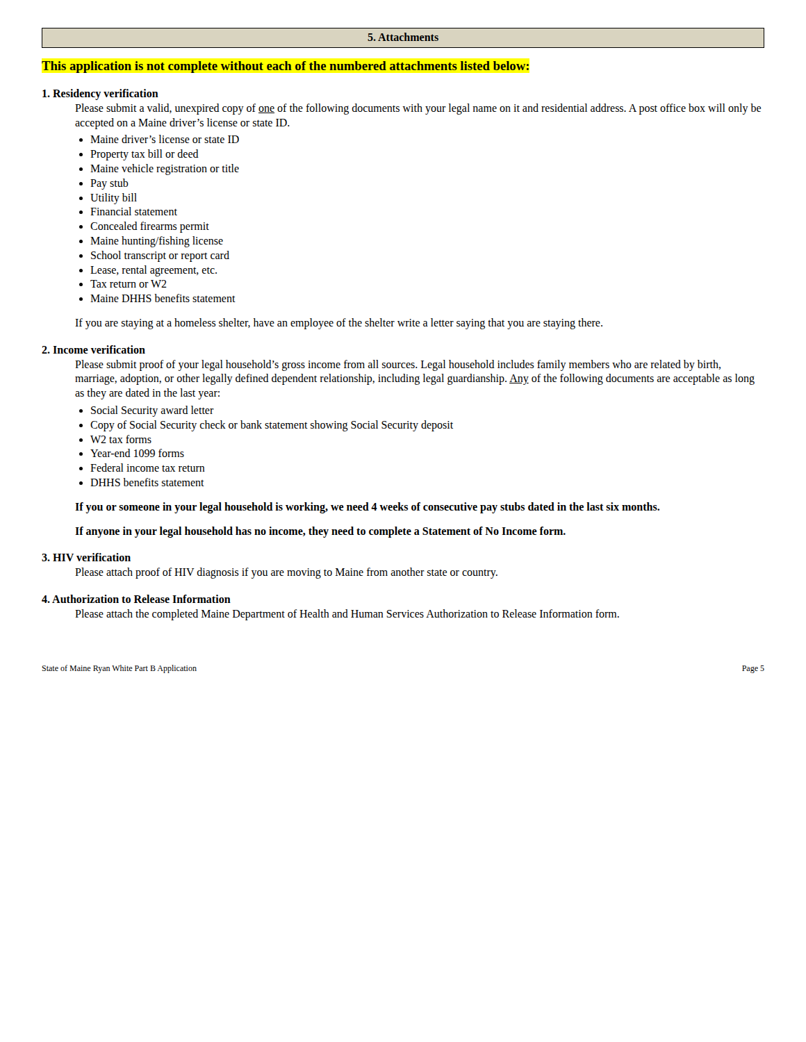5. Attachments
This application is not complete without each of the numbered attachments listed below:
1. Residency verification
Please submit a valid, unexpired copy of one of the following documents with your legal name on it and residential address. A post office box will only be accepted on a Maine driver’s license or state ID.
Maine driver’s license or state ID
Property tax bill or deed
Maine vehicle registration or title
Pay stub
Utility bill
Financial statement
Concealed firearms permit
Maine hunting/fishing license
School transcript or report card
Lease, rental agreement, etc.
Tax return or W2
Maine DHHS benefits statement
If you are staying at a homeless shelter, have an employee of the shelter write a letter saying that you are staying there.
2. Income verification
Please submit proof of your legal household’s gross income from all sources. Legal household includes family members who are related by birth, marriage, adoption, or other legally defined dependent relationship, including legal guardianship. Any of the following documents are acceptable as long as they are dated in the last year:
Social Security award letter
Copy of Social Security check or bank statement showing Social Security deposit
W2 tax forms
Year-end 1099 forms
Federal income tax return
DHHS benefits statement
If you or someone in your legal household is working, we need 4 weeks of consecutive pay stubs dated in the last six months.
If anyone in your legal household has no income, they need to complete a Statement of No Income form.
3. HIV verification
Please attach proof of HIV diagnosis if you are moving to Maine from another state or country.
4. Authorization to Release Information
Please attach the completed Maine Department of Health and Human Services Authorization to Release Information form.
State of Maine Ryan White Part B Application Page 5